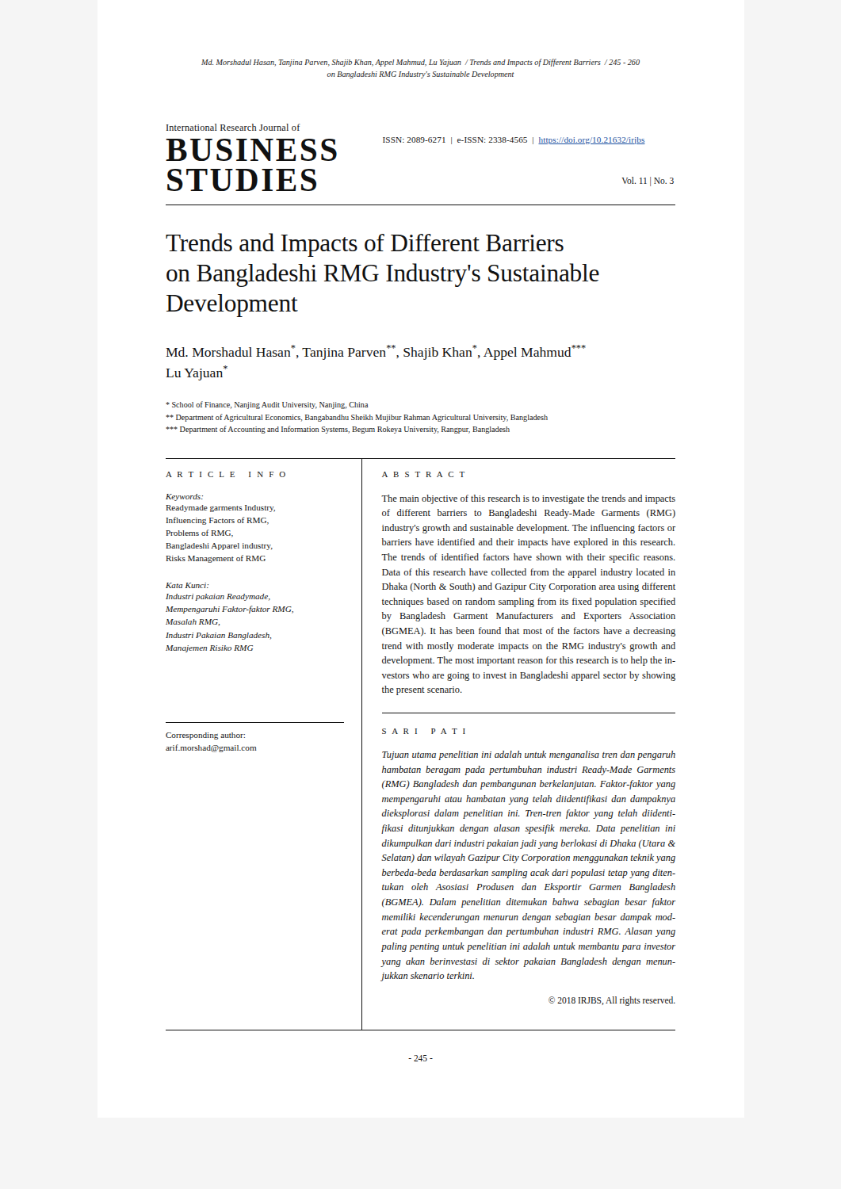Md. Morshadul Hasan, Tanjina Parven, Shajib Khan, Appel Mahmud, Lu Yajuan / Trends and Impacts of Different Barriers / 245 - 260 on Bangladeshi RMG Industry's Sustainable Development
International Research Journal of
BUSINESS
STUDIES
ISSN: 2089-6271 | e-ISSN: 2338-4565 | https://doi.org/10.21632/irjbs
Vol. 11 | No. 3
Trends and Impacts of Different Barriers
on Bangladeshi RMG Industry's Sustainable
Development
Md. Morshadul Hasan*, Tanjina Parven**, Shajib Khan*, Appel Mahmud***
Lu Yajuan*
* School of Finance, Nanjing Audit University, Nanjing, China
** Department of Agricultural Economics, Bangabandhu Sheikh Mujibur Rahman Agricultural University, Bangladesh
*** Department of Accounting and Information Systems, Begum Rokeya University, Rangpur, Bangladesh
| A R T I C L E I N F O Keywords: Readymade garments Industry, Influencing Factors of RMG, Problems of RMG, Bangladeshi Apparel industry, Risks Management of RMG Kata Kunci: Industri pakaian Readymade, Mempengaruhi Faktor-faktor RMG, Masalah RMG, Industri Pakaian Bangladesh, Manajemen Risiko RMG Corresponding author: arif.morshad@gmail.com | A B S T R A C T The main objective of this research is to investigate the trends and impacts of different barriers to Bangladeshi Ready-Made Garments (RMG) industry's growth and sustainable development. The influencing factors or barriers have identified and their impacts have explored in this research. The trends of identified factors have shown with their specific reasons. Data of this research have collected from the apparel industry located in Dhaka (North & South) and Gazipur City Corporation area using different techniques based on random sampling from its fixed population specified by Bangladesh Garment Manufacturers and Exporters Association (BGMEA). It has been found that most of the factors have a decreasing trend with mostly moderate impacts on the RMG industry's growth and development. The most important reason for this research is to help the investors who are going to invest in Bangladeshi apparel sector by showing the present scenario. S A R I P A T I Tujuan utama penelitian ini adalah untuk menganalisa tren dan pengaruh hambatan beragam pada pertumbuhan industri Ready-Made Garments (RMG) Bangladesh dan pembangunan berkelanjutan. Faktor-faktor yang mempengaruhi atau hambatan yang telah diidentifikasi dan dampaknya dieksplorasi dalam penelitian ini. Tren-tren faktor yang telah diidentifikasi ditunjukkan dengan alasan spesifik mereka. Data penelitian ini dikumpulkan dari industri pakaian jadi yang berlokasi di Dhaka (Utara & Selatan) dan wilayah Gazipur City Corporation menggunakan teknik yang berbeda-beda berdasarkan sampling acak dari populasi tetap yang ditentukan oleh Asosiasi Produsen dan Eksportir Garmen Bangladesh (BGMEA). Dalam penelitian ditemukan bahwa sebagian besar faktor memiliki kecenderungan menurun dengan sebagian besar dampak moderat pada perkembangan dan pertumbuhan industri RMG. Alasan yang paling penting untuk penelitian ini adalah untuk membantu para investor yang akan berinvestasi di sektor pakaian Bangladesh dengan menunjukkan skenario terkini. © 2018 IRJBS, All rights reserved. |
- 245 -